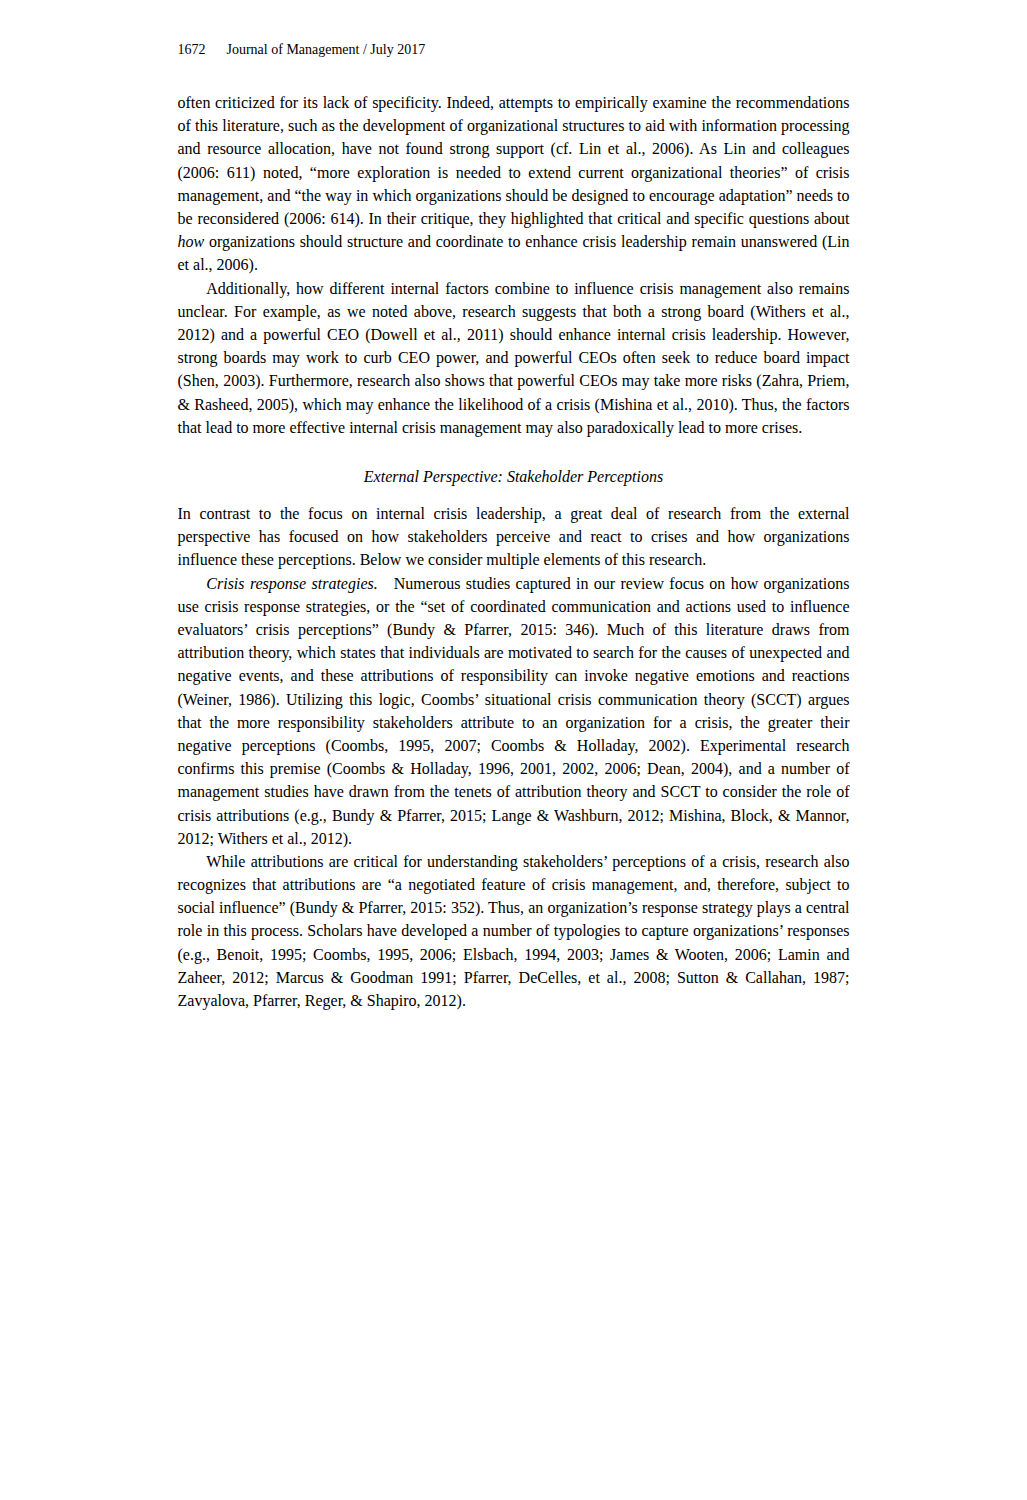1672 Journal of Management / July 2017
often criticized for its lack of specificity. Indeed, attempts to empirically examine the recommendations of this literature, such as the development of organizational structures to aid with information processing and resource allocation, have not found strong support (cf. Lin et al., 2006). As Lin and colleagues (2006: 611) noted, “more exploration is needed to extend current organizational theories” of crisis management, and “the way in which organizations should be designed to encourage adaptation” needs to be reconsidered (2006: 614). In their critique, they highlighted that critical and specific questions about how organizations should structure and coordinate to enhance crisis leadership remain unanswered (Lin et al., 2006).
Additionally, how different internal factors combine to influence crisis management also remains unclear. For example, as we noted above, research suggests that both a strong board (Withers et al., 2012) and a powerful CEO (Dowell et al., 2011) should enhance internal crisis leadership. However, strong boards may work to curb CEO power, and powerful CEOs often seek to reduce board impact (Shen, 2003). Furthermore, research also shows that powerful CEOs may take more risks (Zahra, Priem, & Rasheed, 2005), which may enhance the likelihood of a crisis (Mishina et al., 2010). Thus, the factors that lead to more effective internal crisis management may also paradoxically lead to more crises.
External Perspective: Stakeholder Perceptions
In contrast to the focus on internal crisis leadership, a great deal of research from the external perspective has focused on how stakeholders perceive and react to crises and how organizations influence these perceptions. Below we consider multiple elements of this research.
Crisis response strategies. Numerous studies captured in our review focus on how organizations use crisis response strategies, or the “set of coordinated communication and actions used to influence evaluators’ crisis perceptions” (Bundy & Pfarrer, 2015: 346). Much of this literature draws from attribution theory, which states that individuals are motivated to search for the causes of unexpected and negative events, and these attributions of responsibility can invoke negative emotions and reactions (Weiner, 1986). Utilizing this logic, Coombs’ situational crisis communication theory (SCCT) argues that the more responsibility stakeholders attribute to an organization for a crisis, the greater their negative perceptions (Coombs, 1995, 2007; Coombs & Holladay, 2002). Experimental research confirms this premise (Coombs & Holladay, 1996, 2001, 2002, 2006; Dean, 2004), and a number of management studies have drawn from the tenets of attribution theory and SCCT to consider the role of crisis attributions (e.g., Bundy & Pfarrer, 2015; Lange & Washburn, 2012; Mishina, Block, & Mannor, 2012; Withers et al., 2012).
While attributions are critical for understanding stakeholders’ perceptions of a crisis, research also recognizes that attributions are “a negotiated feature of crisis management, and, therefore, subject to social influence” (Bundy & Pfarrer, 2015: 352). Thus, an organization’s response strategy plays a central role in this process. Scholars have developed a number of typologies to capture organizations’ responses (e.g., Benoit, 1995; Coombs, 1995, 2006; Elsbach, 1994, 2003; James & Wooten, 2006; Lamin and Zaheer, 2012; Marcus & Goodman 1991; Pfarrer, DeCelles, et al., 2008; Sutton & Callahan, 1987; Zavyalova, Pfarrer, Reger, & Shapiro, 2012).